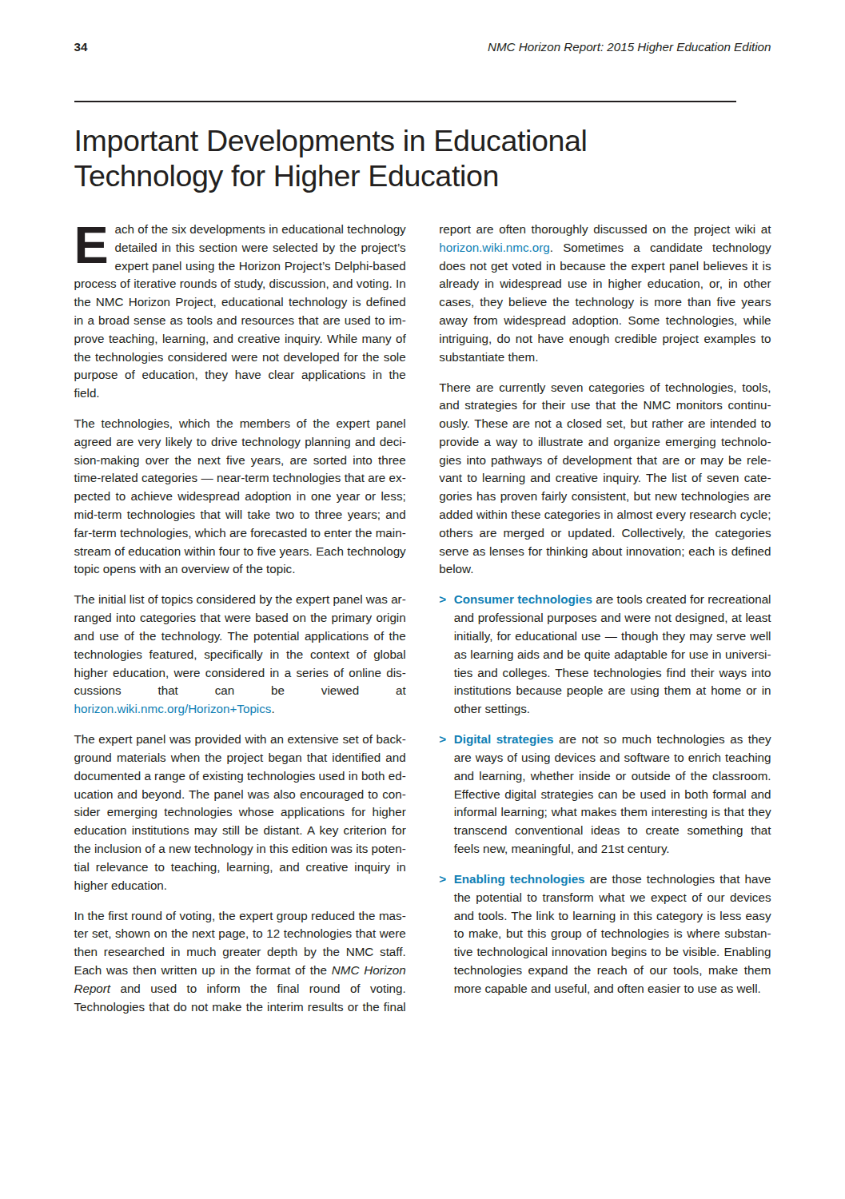34 NMC Horizon Report: 2015 Higher Education Edition
Important Developments in Educational Technology for Higher Education
Each of the six developments in educational technology detailed in this section were selected by the project’s expert panel using the Horizon Project’s Delphi-based process of iterative rounds of study, discussion, and voting. In the NMC Horizon Project, educational technology is defined in a broad sense as tools and resources that are used to improve teaching, learning, and creative inquiry. While many of the technologies considered were not developed for the sole purpose of education, they have clear applications in the field.
The technologies, which the members of the expert panel agreed are very likely to drive technology planning and decision-making over the next five years, are sorted into three time-related categories — near-term technologies that are expected to achieve widespread adoption in one year or less; mid-term technologies that will take two to three years; and far-term technologies, which are forecasted to enter the mainstream of education within four to five years. Each technology topic opens with an overview of the topic.
The initial list of topics considered by the expert panel was arranged into categories that were based on the primary origin and use of the technology. The potential applications of the technologies featured, specifically in the context of global higher education, were considered in a series of online discussions that can be viewed at horizon.wiki.nmc.org/Horizon+Topics.
The expert panel was provided with an extensive set of background materials when the project began that identified and documented a range of existing technologies used in both education and beyond. The panel was also encouraged to consider emerging technologies whose applications for higher education institutions may still be distant. A key criterion for the inclusion of a new technology in this edition was its potential relevance to teaching, learning, and creative inquiry in higher education.
In the first round of voting, the expert group reduced the master set, shown on the next page, to 12 technologies that were then researched in much greater depth by the NMC staff. Each was then written up in the format of the NMC Horizon Report and used to inform the final round of voting. Technologies that do not make the interim results or the final report are often thoroughly discussed on the project wiki at horizon.wiki.nmc.org. Sometimes a candidate technology does not get voted in because the expert panel believes it is already in widespread use in higher education, or, in other cases, they believe the technology is more than five years away from widespread adoption. Some technologies, while intriguing, do not have enough credible project examples to substantiate them.
There are currently seven categories of technologies, tools, and strategies for their use that the NMC monitors continuously. These are not a closed set, but rather are intended to provide a way to illustrate and organize emerging technologies into pathways of development that are or may be relevant to learning and creative inquiry. The list of seven categories has proven fairly consistent, but new technologies are added within these categories in almost every research cycle; others are merged or updated. Collectively, the categories serve as lenses for thinking about innovation; each is defined below.
Consumer technologies are tools created for recreational and professional purposes and were not designed, at least initially, for educational use — though they may serve well as learning aids and be quite adaptable for use in universities and colleges. These technologies find their ways into institutions because people are using them at home or in other settings.
Digital strategies are not so much technologies as they are ways of using devices and software to enrich teaching and learning, whether inside or outside of the classroom. Effective digital strategies can be used in both formal and informal learning; what makes them interesting is that they transcend conventional ideas to create something that feels new, meaningful, and 21st century.
Enabling technologies are those technologies that have the potential to transform what we expect of our devices and tools. The link to learning in this category is less easy to make, but this group of technologies is where substantive technological innovation begins to be visible. Enabling technologies expand the reach of our tools, make them more capable and useful, and often easier to use as well.